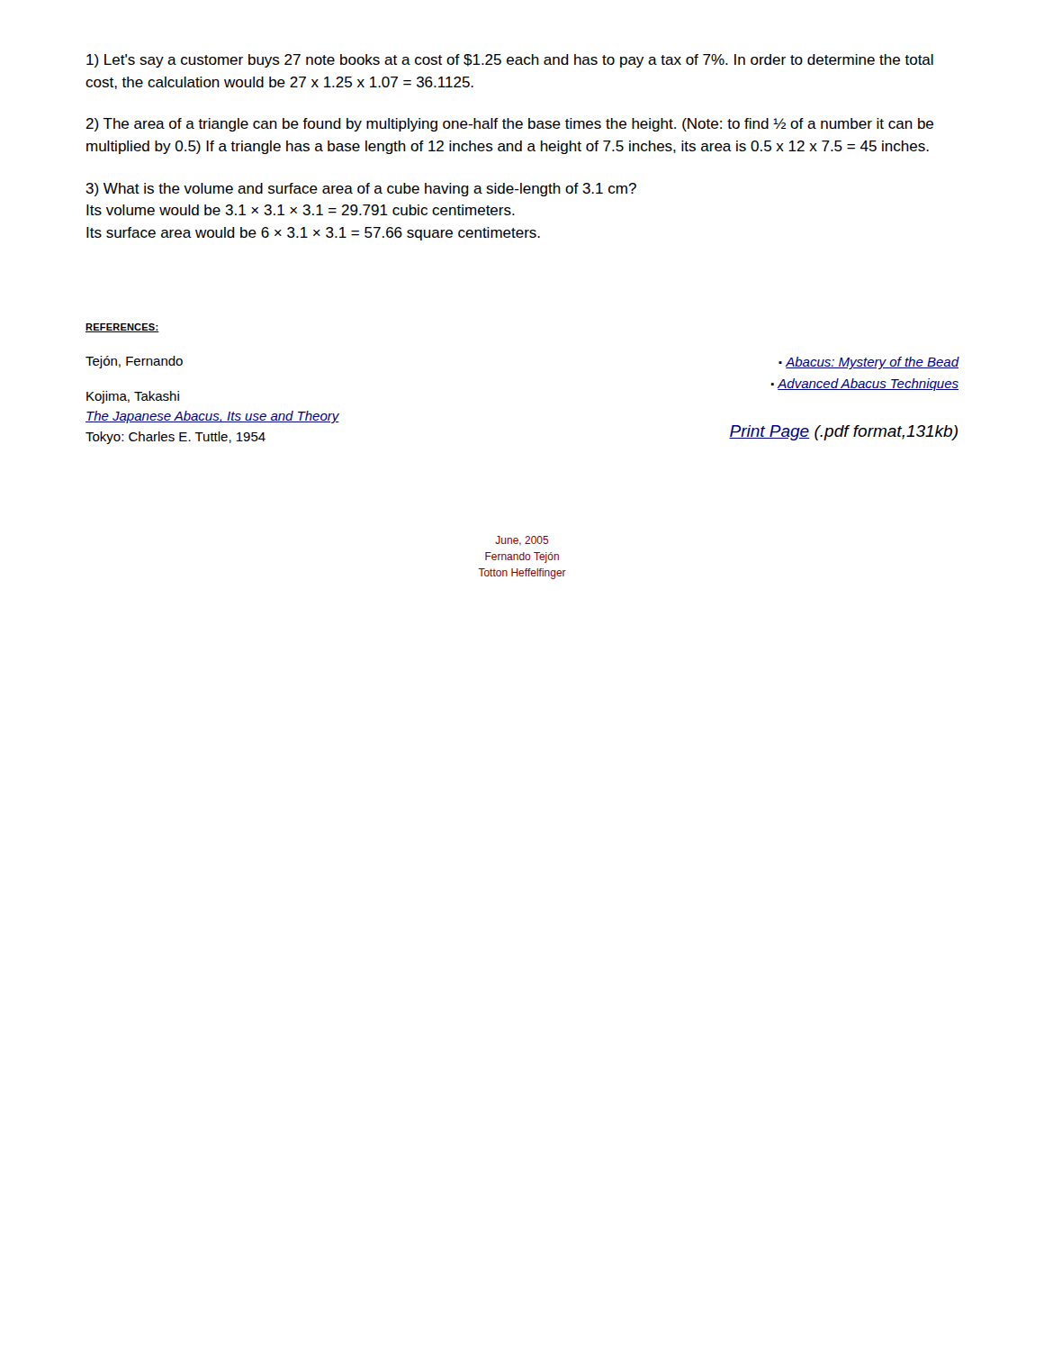1) Let's say a customer buys 27 note books at a cost of $1.25 each and has to pay a tax of 7%. In order to determine the total cost, the calculation would be 27 x 1.25 x 1.07 = 36.1125.
2) The area of a triangle can be found by multiplying one-half the base times the height. (Note: to find ½ of a number it can be multiplied by 0.5) If a triangle has a base length of 12 inches and a height of 7.5 inches, its area is 0.5 x 12 x 7.5 = 45 inches.
3) What is the volume and surface area of a cube having a side-length of 3.1 cm?
Its volume would be 3.1 × 3.1 × 3.1 = 29.791 cubic centimeters.
Its surface area would be 6 × 3.1 × 3.1 = 57.66 square centimeters.
References:
| Tejón, Fernando Kojima, Takashi The Japanese Abacus, Its use and Theory Tokyo: Charles E. Tuttle, 1954 | ▪ Abacus: Mystery of the Bead ▪ Advanced Abacus Techniques Print Page (.pdf format,131kb) |
June, 2005
Fernando Tejón
Totton Heffelfinger